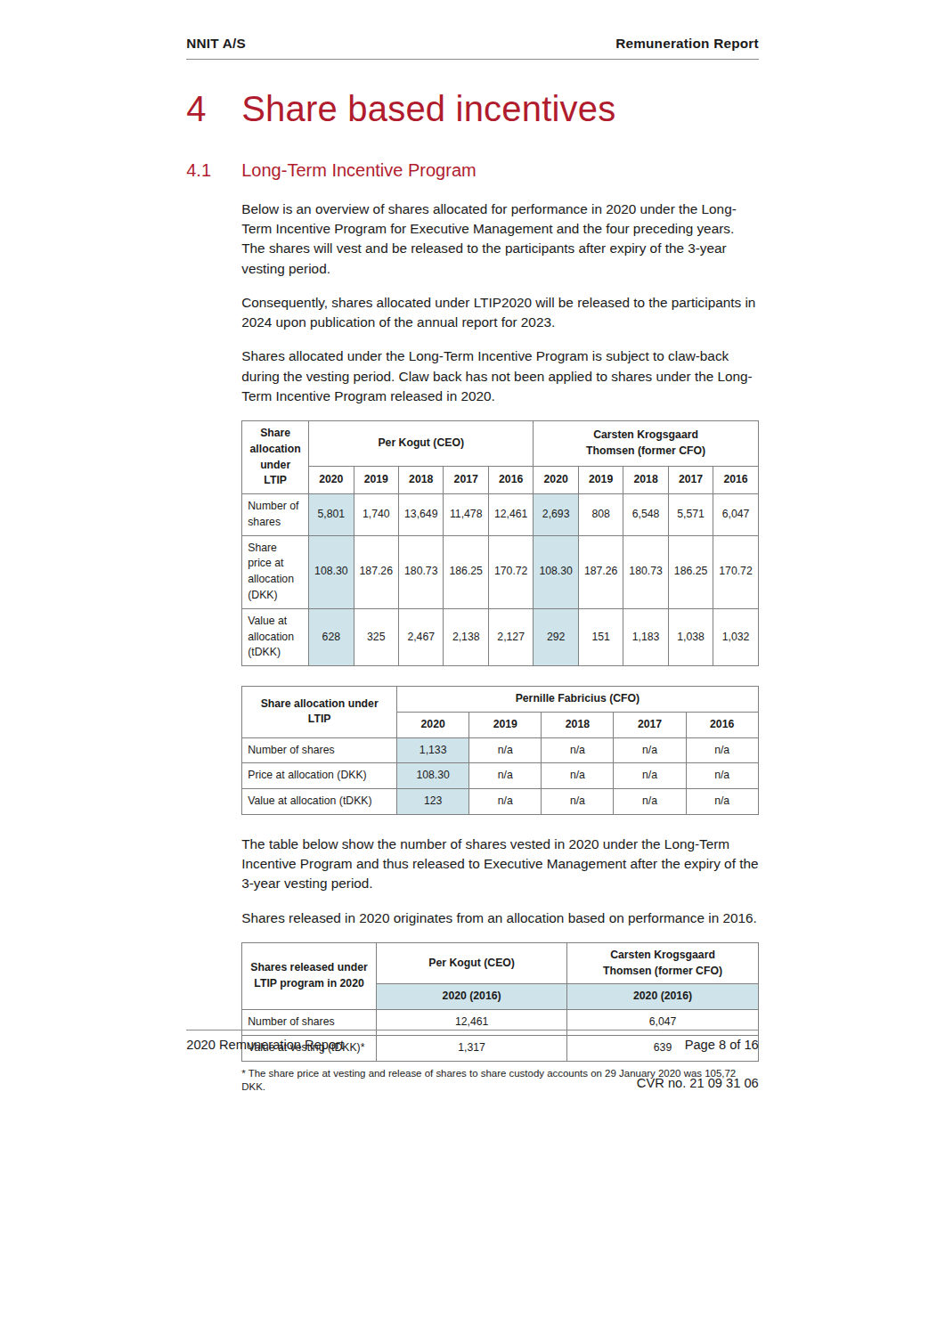NNIT A/S
Remuneration Report
4 Share based incentives
4.1 Long-Term Incentive Program
Below is an overview of shares allocated for performance in 2020 under the Long-Term Incentive Program for Executive Management and the four preceding years. The shares will vest and be released to the participants after expiry of the 3-year vesting period.
Consequently, shares allocated under LTIP2020 will be released to the participants in 2024 upon publication of the annual report for 2023.
Shares allocated under the Long-Term Incentive Program is subject to claw-back during the vesting period. Claw back has not been applied to shares under the Long-Term Incentive Program released in 2020.
| Share allocation under LTIP | Per Kogut (CEO) | Carsten Krogsgaard Thomsen (former CFO) |
| --- | --- | --- |
| 2020 | 2019 | 2018 | 2017 | 2016 | 2020 | 2019 | 2018 | 2017 | 2016 |
| Number of shares | 5,801 | 1,740 | 13,649 | 11,478 | 12,461 | 2,693 | 808 | 6,548 | 5,571 | 6,047 |
| Share price at allocation (DKK) | 108.30 | 187.26 | 180.73 | 186.25 | 170.72 | 108.30 | 187.26 | 180.73 | 186.25 | 170.72 |
| Value at allocation (tDKK) | 628 | 325 | 2,467 | 2,138 | 2,127 | 292 | 151 | 1,183 | 1,038 | 1,032 |
| Share allocation under LTIP | Pernille Fabricius (CFO) |
| --- | --- |
| 2020 | 2019 | 2018 | 2017 | 2016 |
| Number of shares | 1,133 | n/a | n/a | n/a | n/a |
| Price at allocation (DKK) | 108.30 | n/a | n/a | n/a | n/a |
| Value at allocation (tDKK) | 123 | n/a | n/a | n/a | n/a |
The table below show the number of shares vested in 2020 under the Long-Term Incentive Program and thus released to Executive Management after the expiry of the 3-year vesting period.
Shares released in 2020 originates from an allocation based on performance in 2016.
| Shares released under LTIP program in 2020 | Per Kogut (CEO) | Carsten Krogsgaard Thomsen (former CFO) |
| --- | --- | --- |
| 2020 (2016) | 2020 (2016) |
| Number of shares | 12,461 | 6,047 |
| Value at vesting (tDKK)* | 1,317 | 639 |
* The share price at vesting and release of shares to share custody accounts on 29 January 2020 was 105,72 DKK.
2020 Remuneration Report
Page 8 of 16
CVR no. 21 09 31 06